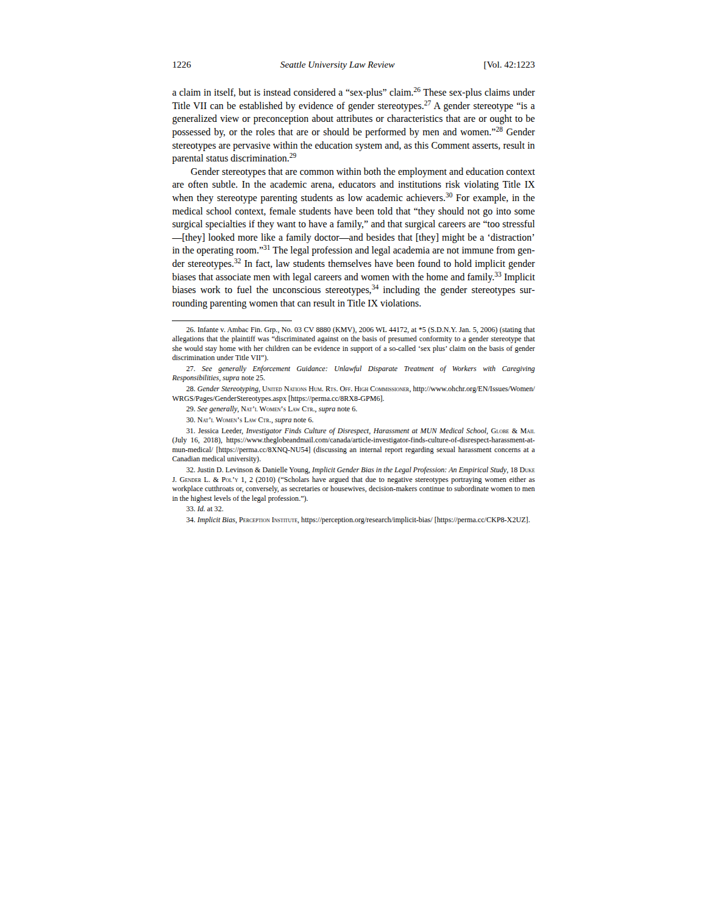1226 Seattle University Law Review [Vol. 42:1223
a claim in itself, but is instead considered a “sex-plus” claim.26 These sex-plus claims under Title VII can be established by evidence of gender stereotypes.27 A gender stereotype “is a generalized view or preconception about attributes or characteristics that are or ought to be possessed by, or the roles that are or should be performed by men and women.”28 Gender stereotypes are pervasive within the education system and, as this Comment asserts, result in parental status discrimination.29
Gender stereotypes that are common within both the employment and education context are often subtle. In the academic arena, educators and institutions risk violating Title IX when they stereotype parenting students as low academic achievers.30 For example, in the medical school context, female students have been told that “they should not go into some surgical specialties if they want to have a family,” and that surgical careers are “too stressful—[they] looked more like a family doctor—and besides that [they] might be a ‘distraction’ in the operating room.”31 The legal profession and legal academia are not immune from gender stereotypes.32 In fact, law students themselves have been found to hold implicit gender biases that associate men with legal careers and women with the home and family.33 Implicit biases work to fuel the unconscious stereotypes,34 including the gender stereotypes surrounding parenting women that can result in Title IX violations.
26. Infante v. Ambac Fin. Grp., No. 03 CV 8880 (KMV), 2006 WL 44172, at *5 (S.D.N.Y. Jan. 5, 2006) (stating that allegations that the plaintiff was “discriminated against on the basis of presumed conformity to a gender stereotype that she would stay home with her children can be evidence in support of a so-called ‘sex plus’ claim on the basis of gender discrimination under Title VII”).
27. See generally Enforcement Guidance: Unlawful Disparate Treatment of Workers with Caregiving Responsibilities, supra note 25.
28. Gender Stereotyping, United Nations Hum. Rts. Off. High Commissioner, http://www.ohchr.org/EN/Issues/Women/WRGS/Pages/GenderStereotypes.aspx [https://perma.cc/8RX8-GPM6].
29. See generally, Nat’l Women’s Law Ctr., supra note 6.
30. Nat’l Women’s Law Ctr., supra note 6.
31. Jessica Leeder, Investigator Finds Culture of Disrespect, Harassment at MUN Medical School, Globe & Mail (July 16, 2018), https://www.theglobeandmail.com/canada/article-investigator-finds-culture-of-disrespect-harassment-at-mun-medical/ [https://perma.cc/8XNQ-NU54] (discussing an internal report regarding sexual harassment concerns at a Canadian medical university).
32. Justin D. Levinson & Danielle Young, Implicit Gender Bias in the Legal Profession: An Empirical Study, 18 Duke J. Gender L. & Pol’y 1, 2 (2010) (“Scholars have argued that due to negative stereotypes portraying women either as workplace cutthroats or, conversely, as secretaries or housewives, decision-makers continue to subordinate women to men in the highest levels of the legal profession.”).
33. Id. at 32.
34. Implicit Bias, Perception Institute, https://perception.org/research/implicit-bias/ [https://perma.cc/CKP8-X2UZ].